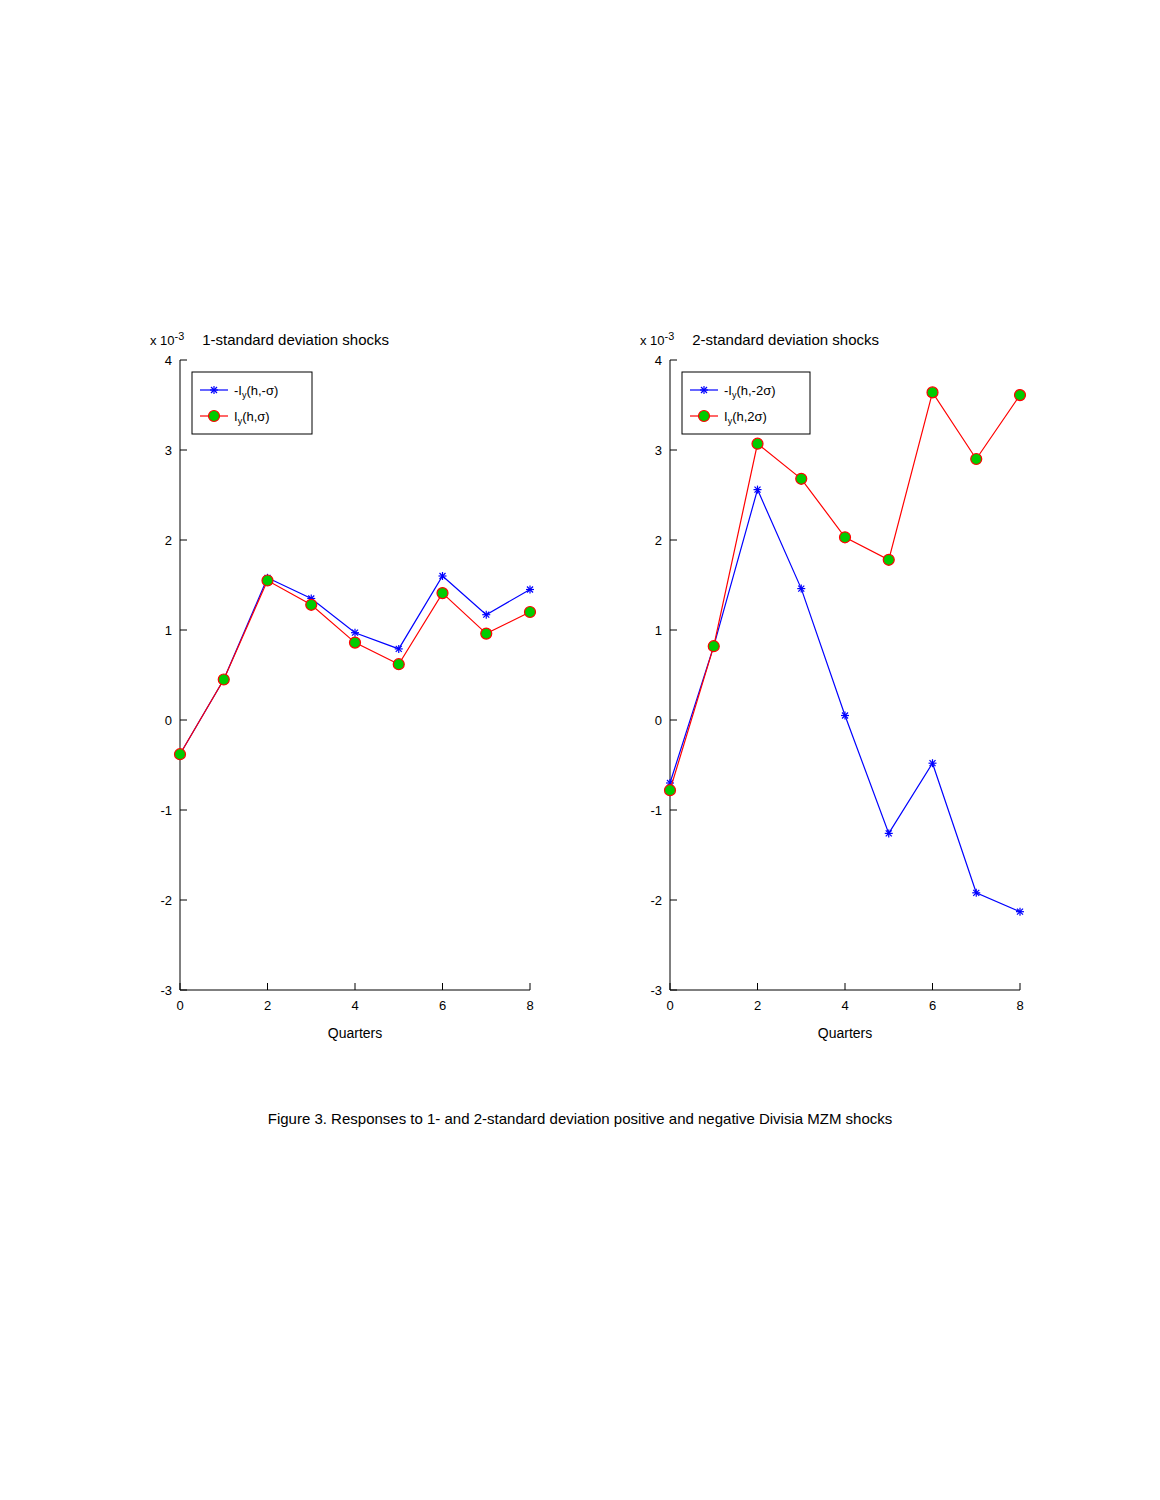x 10-3 1-standard deviation shocks
4 3 2 1 0 -1 -2 -3 0 2 4 6 8 Quarters -Iy(h,-σ) Iy(h,σ)
x 10-3 2-standard deviation shocks
4 3 2 1 0 -1 -2 -3 0 2 4 6 8 Quarters -Iy(h,-2σ) Iy(h,2σ)
Figure 3. Responses to 1- and 2-standard deviation positive and negative Divisia MZM shocks